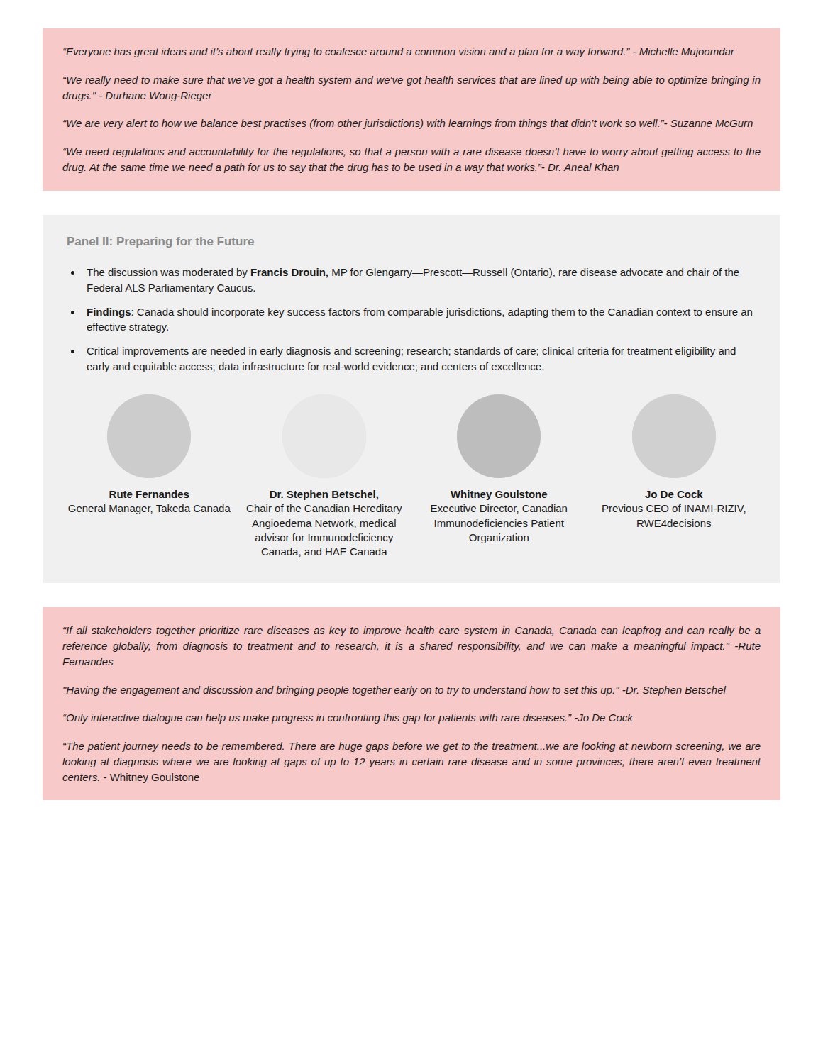“Everyone has great ideas and it’s about really trying to coalesce around a common vision and a plan for a way forward.” - Michelle Mujoomdar
“We really need to make sure that we've got a health system and we've got health services that are lined up with being able to optimize bringing in drugs." - Durhane Wong-Rieger
“We are very alert to how we balance best practises (from other jurisdictions) with learnings from things that didn’t work so well.”- Suzanne McGurn
“We need regulations and accountability for the regulations, so that a person with a rare disease doesn’t have to worry about getting access to the drug. At the same time we need a path for us to say that the drug has to be used in a way that works.”- Dr. Aneal Khan
Panel II: Preparing for the Future
The discussion was moderated by Francis Drouin, MP for Glengarry—Prescott—Russell (Ontario), rare disease advocate and chair of the Federal ALS Parliamentary Caucus.
Findings: Canada should incorporate key success factors from comparable jurisdictions, adapting them to the Canadian context to ensure an effective strategy.
Critical improvements are needed in early diagnosis and screening; research; standards of care; clinical criteria for treatment eligibility and early and equitable access; data infrastructure for real-world evidence; and centers of excellence.
Rute Fernandes General Manager, Takeda Canada
Dr. Stephen Betschel, Chair of the Canadian Hereditary Angioedema Network, medical advisor for Immunodeficiency Canada, and HAE Canada
Whitney Goulstone Executive Director, Canadian Immunodeficiencies Patient Organization
Jo De Cock Previous CEO of INAMI-RIZIV, RWE4decisions
“If all stakeholders together prioritize rare diseases as key to improve health care system in Canada, Canada can leapfrog and can really be a reference globally, from diagnosis to treatment and to research, it is a shared responsibility, and we can make a meaningful impact." -Rute Fernandes
"Having the engagement and discussion and bringing people together early on to try to understand how to set this up." -Dr. Stephen Betschel
“Only interactive dialogue can help us make progress in confronting this gap for patients with rare diseases.” -Jo De Cock
“The patient journey needs to be remembered. There are huge gaps before we get to the treatment...we are looking at newborn screening, we are looking at diagnosis where we are looking at gaps of up to 12 years in certain rare disease and in some provinces, there aren’t even treatment centers. - Whitney Goulstone